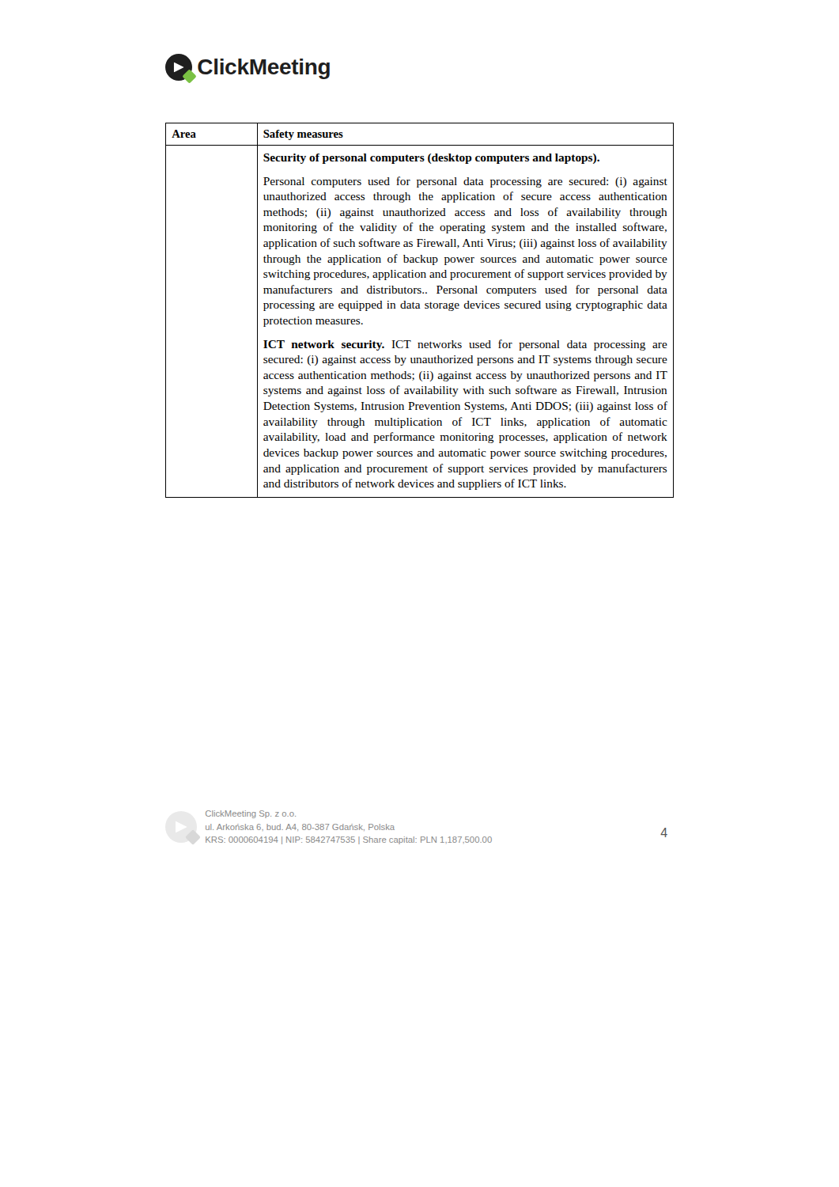ClickMeeting
| Area | Safety measures |
| --- | --- |
| | Security of personal computers (desktop computers and laptops). Personal computers used for personal data processing are secured: (i) against unauthorized access through the application of secure access authentication methods; (ii) against unauthorized access and loss of availability through monitoring of the validity of the operating system and the installed software, application of such software as Firewall, Anti Virus; (iii) against loss of availability through the application of backup power sources and automatic power source switching procedures, application and procurement of support services provided by manufacturers and distributors.. Personal computers used for personal data processing are equipped in data storage devices secured using cryptographic data protection measures. ICT network security. ICT networks used for personal data processing are secured: (i) against access by unauthorized persons and IT systems through secure access authentication methods; (ii) against access by unauthorized persons and IT systems and against loss of availability with such software as Firewall, Intrusion Detection Systems, Intrusion Prevention Systems, Anti DDOS; (iii) against loss of availability through multiplication of ICT links, application of automatic availability, load and performance monitoring processes, application of network devices backup power sources and automatic power source switching procedures, and application and procurement of support services provided by manufacturers and distributors of network devices and suppliers of ICT links. |
ClickMeeting Sp. z o.o.
ul. Arkońska 6, bud. A4, 80-387 Gdańsk, Polska
KRS: 0000604194 | NIP: 5842747535 | Share capital: PLN 1,187,500.00
4